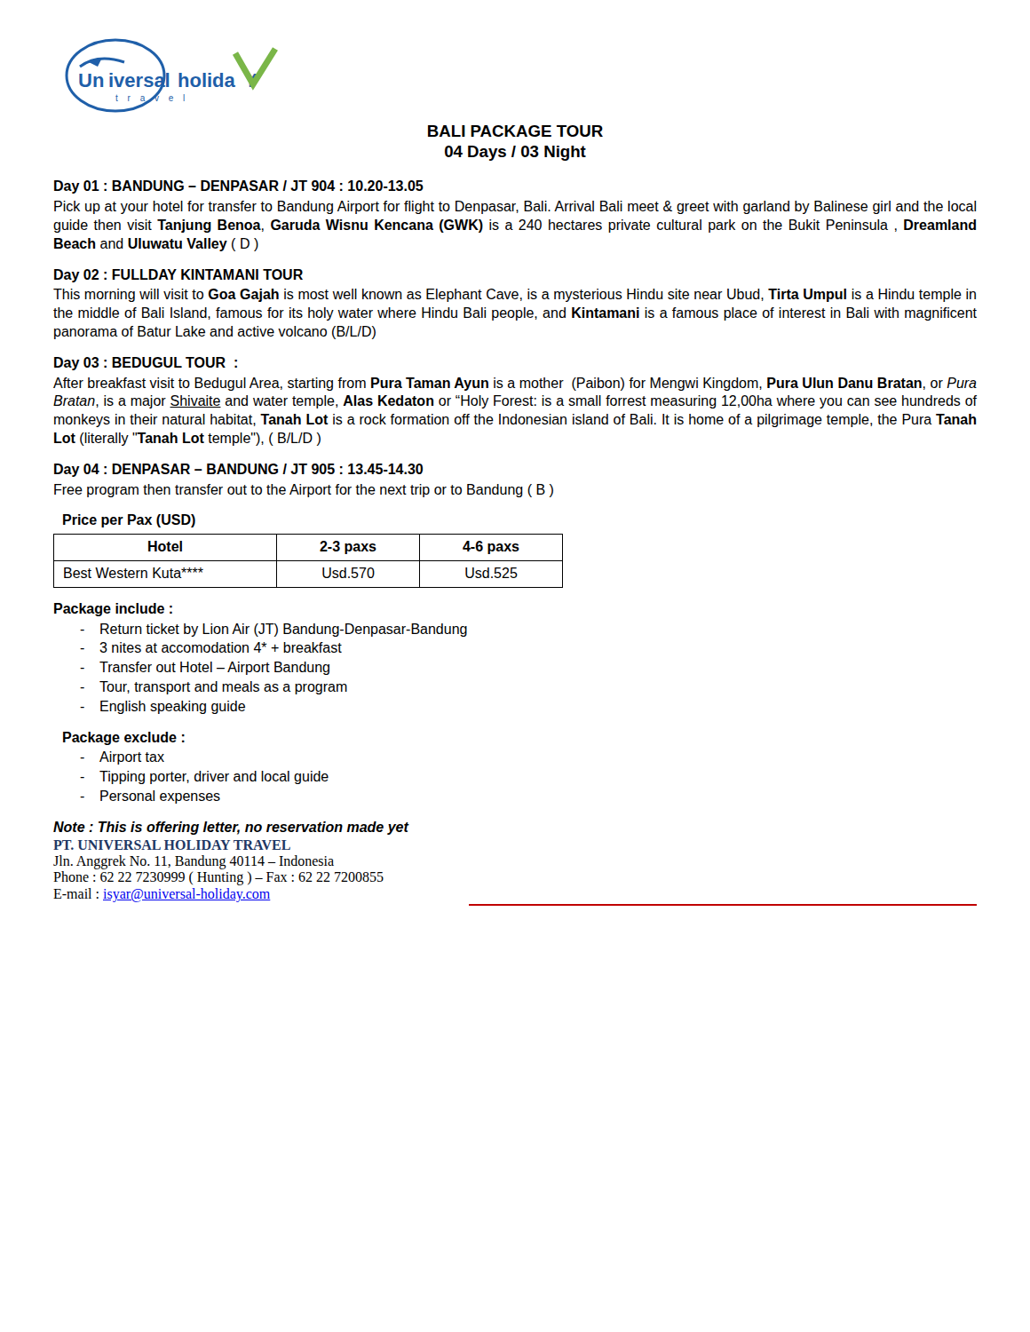Un iversal holida Y t r a v e l
BALI PACKAGE TOUR
04 Days / 03 Night
Day 01 : BANDUNG – DENPASAR / JT 904 : 10.20-13.05
Pick up at your hotel for transfer to Bandung Airport for flight to Denpasar, Bali. Arrival Bali meet & greet with garland by Balinese girl and the local guide then visit Tanjung Benoa, Garuda Wisnu Kencana (GWK) is a 240 hectares private cultural park on the Bukit Peninsula , Dreamland Beach and Uluwatu Valley ( D )
Day 02 : FULLDAY KINTAMANI TOUR
This morning will visit to Goa Gajah is most well known as Elephant Cave, is a mysterious Hindu site near Ubud, Tirta Umpul is a Hindu temple in the middle of Bali Island, famous for its holy water where Hindu Bali people, and Kintamani is a famous place of interest in Bali with magnificent panorama of Batur Lake and active volcano (B/L/D)
Day 03 : BEDUGUL TOUR :
After breakfast visit to Bedugul Area, starting from Pura Taman Ayun is a mother (Paibon) for Mengwi Kingdom, Pura Ulun Danu Bratan, or Pura Bratan, is a major Shivaite and water temple, Alas Kedaton or “Holy Forest: is a small forrest measuring 12,00ha where you can see hundreds of monkeys in their natural habitat, Tanah Lot is a rock formation off the Indonesian island of Bali. It is home of a pilgrimage temple, the Pura Tanah Lot (literally "Tanah Lot temple"), ( B/L/D )
Day 04 : DENPASAR – BANDUNG / JT 905 : 13.45-14.30
Free program then transfer out to the Airport for the next trip or to Bandung ( B )
Price per Pax (USD)
| Hotel | 2-3 paxs | 4-6 paxs |
| --- | --- | --- |
| Best Western Kuta**** | Usd.570 | Usd.525 |
Package include :
Return ticket by Lion Air (JT) Bandung-Denpasar-Bandung
3 nites at accomodation 4* + breakfast
Transfer out Hotel – Airport Bandung
Tour, transport and meals as a program
English speaking guide
Package exclude :
Airport tax
Tipping porter, driver and local guide
Personal expenses
Note : This is offering letter, no reservation made yet
PT. UNIVERSAL HOLIDAY TRAVEL
Jln. Anggrek No. 11, Bandung 40114 – Indonesia
Phone : 62 22 7230999 ( Hunting ) – Fax : 62 22 7200855
E-mail : isyar@universal-holiday.com